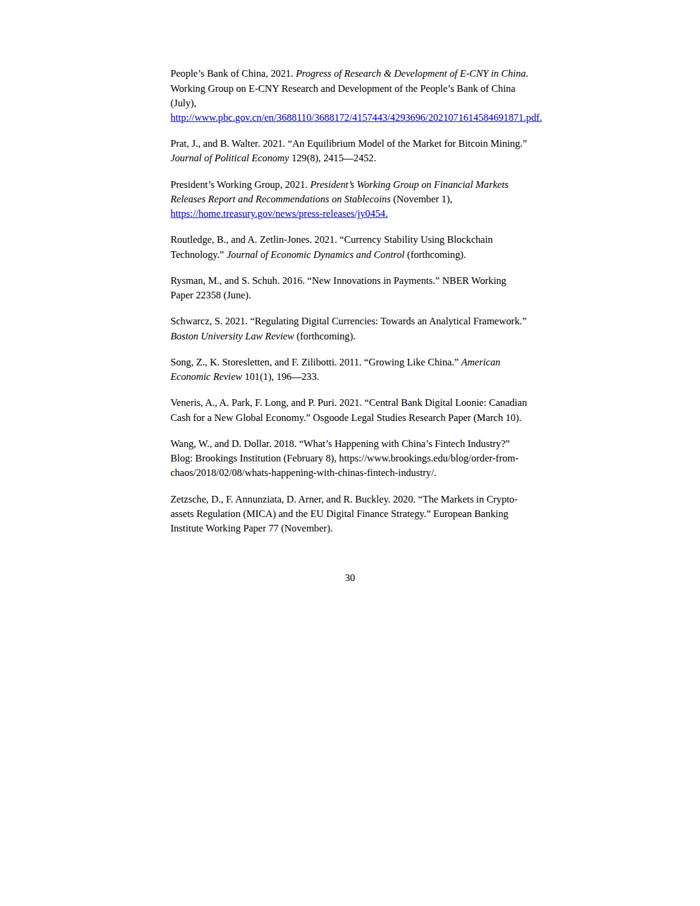People’s Bank of China, 2021. Progress of Research & Development of E-CNY in China. Working Group on E-CNY Research and Development of the People’s Bank of China (July), http://www.pbc.gov.cn/en/3688110/3688172/4157443/4293696/2021071614584691871.pdf.
Prat, J., and B. Walter. 2021. “An Equilibrium Model of the Market for Bitcoin Mining.” Journal of Political Economy 129(8), 2415—2452.
President’s Working Group, 2021. President’s Working Group on Financial Markets Releases Report and Recommendations on Stablecoins (November 1), https://home.treasury.gov/news/press-releases/jy0454.
Routledge, B., and A. Zetlin-Jones. 2021. “Currency Stability Using Blockchain Technology.” Journal of Economic Dynamics and Control (forthcoming).
Rysman, M., and S. Schuh. 2016. “New Innovations in Payments.” NBER Working Paper 22358 (June).
Schwarcz, S. 2021. “Regulating Digital Currencies: Towards an Analytical Framework.” Boston University Law Review (forthcoming).
Song, Z., K. Storesletten, and F. Zilibotti. 2011. “Growing Like China.” American Economic Review 101(1), 196—233.
Veneris, A., A. Park, F. Long, and P. Puri. 2021. “Central Bank Digital Loonie: Canadian Cash for a New Global Economy.” Osgoode Legal Studies Research Paper (March 10).
Wang, W., and D. Dollar. 2018. “What’s Happening with China’s Fintech Industry?” Blog: Brookings Institution (February 8), https://www.brookings.edu/blog/order-from-chaos/2018/02/08/whats-happening-with-chinas-fintech-industry/.
Zetzsche, D., F. Annunziata, D. Arner, and R. Buckley. 2020. “The Markets in Crypto-assets Regulation (MICA) and the EU Digital Finance Strategy.” European Banking Institute Working Paper 77 (November).
30